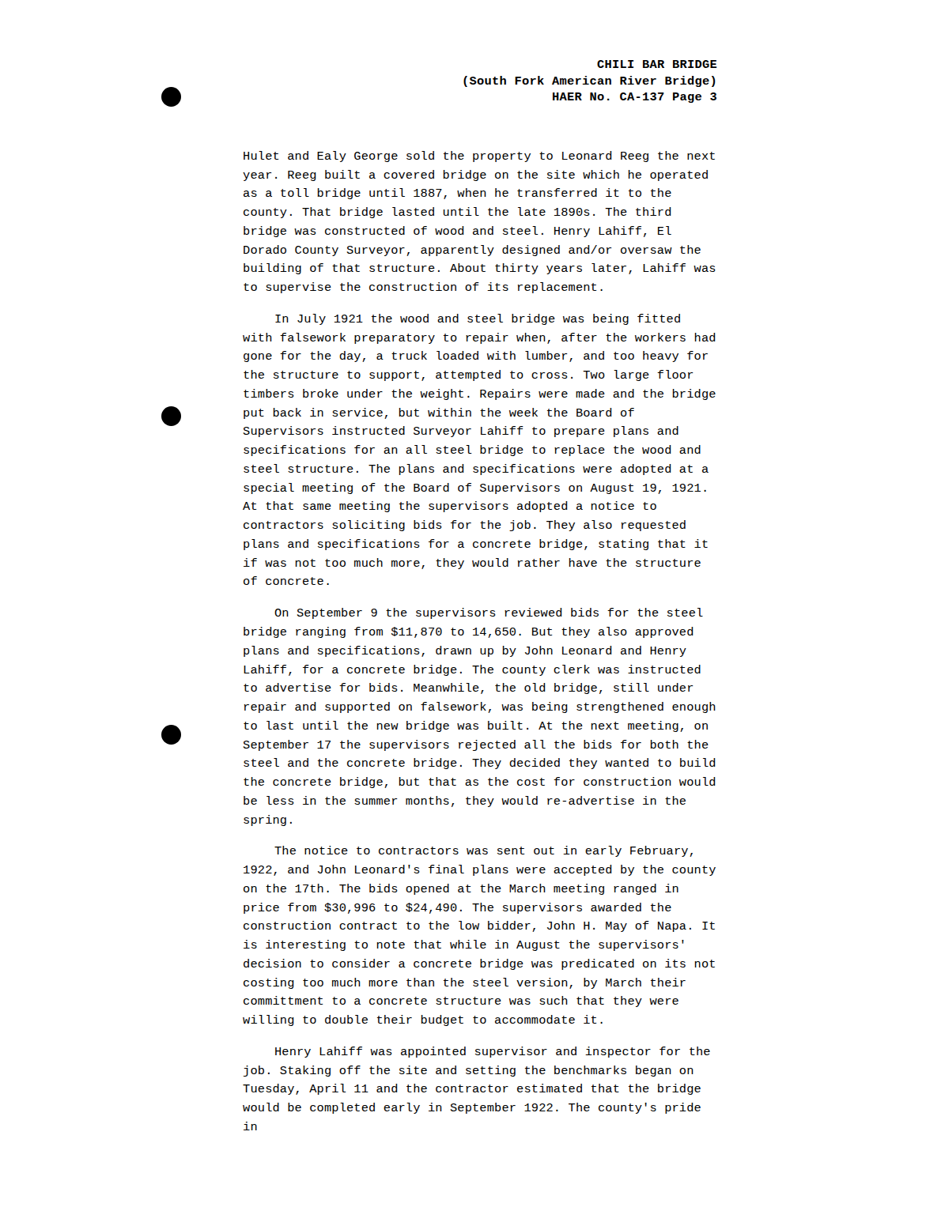CHILI BAR BRIDGE (South Fork American River Bridge) HAER No. CA-137 Page 3
Hulet and Ealy George sold the property to Leonard Reeg the next year. Reeg built a covered bridge on the site which he operated as a toll bridge until 1887, when he transferred it to the county. That bridge lasted until the late 1890s. The third bridge was constructed of wood and steel. Henry Lahiff, El Dorado County Surveyor, apparently designed and/or oversaw the building of that structure. About thirty years later, Lahiff was to supervise the construction of its replacement.
In July 1921 the wood and steel bridge was being fitted with falsework preparatory to repair when, after the workers had gone for the day, a truck loaded with lumber, and too heavy for the structure to support, attempted to cross. Two large floor timbers broke under the weight. Repairs were made and the bridge put back in service, but within the week the Board of Supervisors instructed Surveyor Lahiff to prepare plans and specifications for an all steel bridge to replace the wood and steel structure. The plans and specifications were adopted at a special meeting of the Board of Supervisors on August 19, 1921. At that same meeting the supervisors adopted a notice to contractors soliciting bids for the job. They also requested plans and specifications for a concrete bridge, stating that it if was not too much more, they would rather have the structure of concrete.
On September 9 the supervisors reviewed bids for the steel bridge ranging from $11,870 to 14,650. But they also approved plans and specifications, drawn up by John Leonard and Henry Lahiff, for a concrete bridge. The county clerk was instructed to advertise for bids. Meanwhile, the old bridge, still under repair and supported on falsework, was being strengthened enough to last until the new bridge was built. At the next meeting, on September 17 the supervisors rejected all the bids for both the steel and the concrete bridge. They decided they wanted to build the concrete bridge, but that as the cost for construction would be less in the summer months, they would re-advertise in the spring.
The notice to contractors was sent out in early February, 1922, and John Leonard's final plans were accepted by the county on the 17th. The bids opened at the March meeting ranged in price from $30,996 to $24,490. The supervisors awarded the construction contract to the low bidder, John H. May of Napa. It is interesting to note that while in August the supervisors' decision to consider a concrete bridge was predicated on its not costing too much more than the steel version, by March their committment to a concrete structure was such that they were willing to double their budget to accommodate it.
Henry Lahiff was appointed supervisor and inspector for the job. Staking off the site and setting the benchmarks began on Tuesday, April 11 and the contractor estimated that the bridge would be completed early in September 1922. The county's pride in